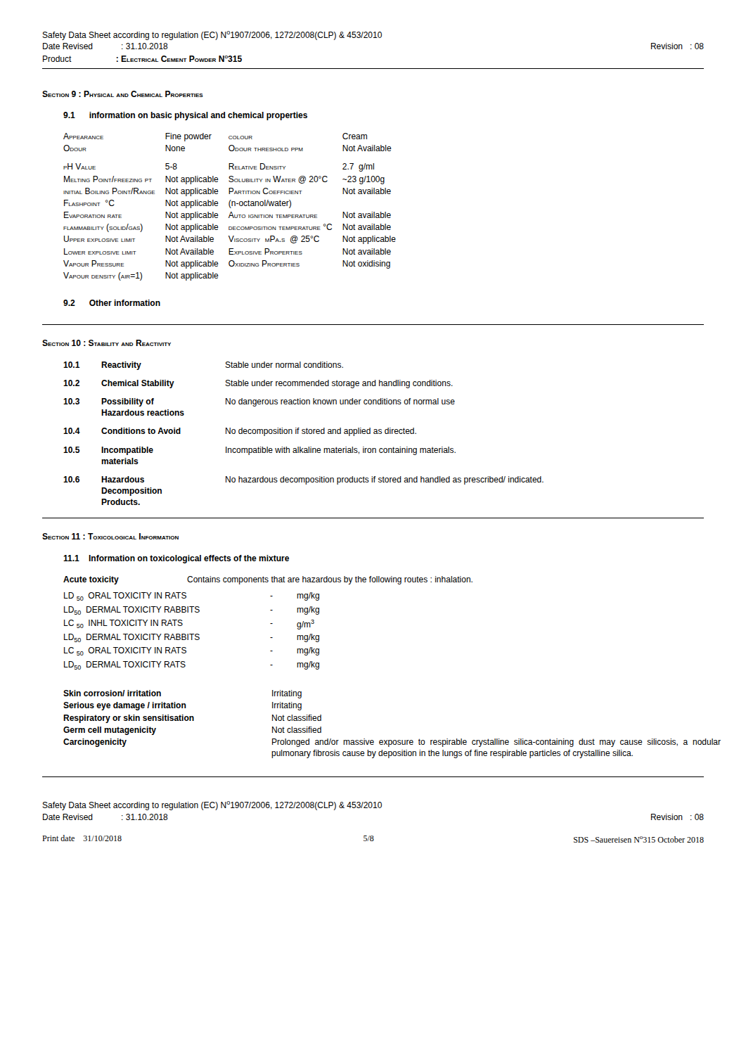Safety Data Sheet according to regulation (EC) No1907/2006, 1272/2008(CLP) & 453/2010
Date Revised : 31.10.2018 Revision : 08
Product : Electrical Cement Powder No315
Section 9 : Physical and Chemical Properties
9.1 information on basic physical and chemical properties
| Appearance | Fine powder | colour | Cream |
| Odour | None | Odour threshold ppm | Not Available |
| pH Value | 5-8 | Relative Density | 2.7 g/ml |
| Melting Point/freezing pt | Not applicable | Solubility in Water @ 20°C | ~23 g/100g |
| initial Boiling Point/Range | Not applicable | Partition Coefficient | Not available |
| Flashpoint °C | Not applicable | (n-octanol/water) | |
| Evaporation rate | Not applicable | Auto ignition temperature | Not available |
| flammability (solid/gas) | Not applicable | decomposition temperature °C | Not available |
| Upper explosive limit | Not Available | Viscosity mPa.s @ 25°C | Not applicable |
| Lower explosive limit | Not Available | Explosive Properties | Not available |
| Vapour Pressure | Not applicable | Oxidizing Properties | Not oxidising |
| Vapour density (air=1) | Not applicable | | |
9.2 Other information
Section 10 : Stability and Reactivity
| 10.1 | Reactivity | Stable under normal conditions. |
| 10.2 | Chemical Stability | Stable under recommended storage and handling conditions. |
| 10.3 | Possibility of Hazardous reactions | No dangerous reaction known under conditions of normal use |
| 10.4 | Conditions to Avoid | No decomposition if stored and applied as directed. |
| 10.5 | Incompatible materials | Incompatible with alkaline materials, iron containing materials. |
| 10.6 | Hazardous Decomposition Products. | No hazardous decomposition products if stored and handled as prescribed/ indicated. |
Section 11 : Toxicological Information
11.1 Information on toxicological effects of the mixture
| Acute toxicity | Contains components that are hazardous by the following routes : inhalation. |
| LD 50 ORAL TOXICITY IN RATS | - | mg/kg |
| LD 50 DERMAL TOXICITY RABBITS | - | mg/kg |
| LC 50 INHL TOXICITY IN RATS | - | g/m 3 |
| LD 50 DERMAL TOXICITY RABBITS | - | mg/kg |
| LC 50 ORAL TOXICITY IN RATS | - | mg/kg |
| LD 50 DERMAL TOXICITY RATS | - | mg/kg |
| Skin corrosion/ irritation | Irritating |
| Serious eye damage / irritation | Irritating |
| Respiratory or skin sensitisation | Not classified |
| Germ cell mutagenicity | Not classified |
| Carcinogenicity | Prolonged and/or massive exposure to respirable crystalline silica-containing dust may cause silicosis, a nodular pulmonary fibrosis cause by deposition in the lungs of fine respirable particles of crystalline silica. |
Safety Data Sheet according to regulation (EC) No1907/2006, 1272/2008(CLP) & 453/2010
Date Revised : 31.10.2018 Revision : 08
Print date 31/10/2018 5/8 SDS –Sauereisen No315 October 2018